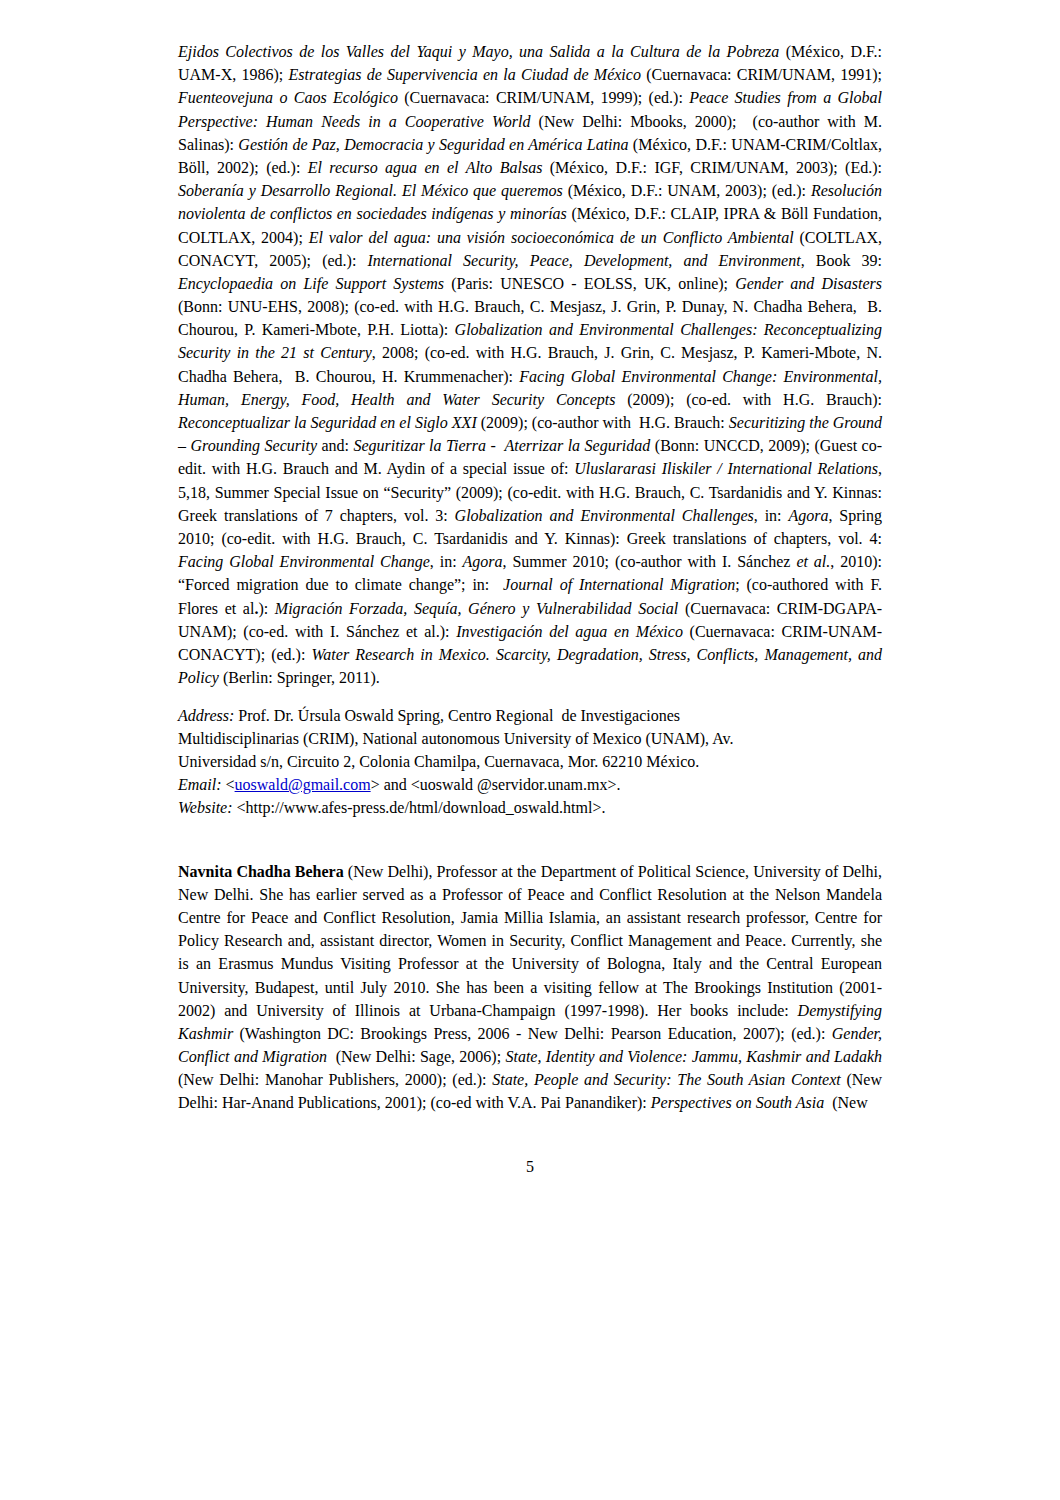Ejidos Colectivos de los Valles del Yaqui y Mayo, una Salida a la Cultura de la Pobreza (México, D.F.: UAM-X, 1986); Estrategias de Supervivencia en la Ciudad de México (Cuernavaca: CRIM/UNAM, 1991); Fuenteovejuna o Caos Ecológico (Cuernavaca: CRIM/UNAM, 1999); (ed.): Peace Studies from a Global Perspective: Human Needs in a Cooperative World (New Delhi: Mbooks, 2000); (co-author with M. Salinas): Gestión de Paz, Democracia y Seguridad en América Latina (México, D.F.: UNAM-CRIM/Coltlax, Böll, 2002); (ed.): El recurso agua en el Alto Balsas (México, D.F.: IGF, CRIM/UNAM, 2003); (Ed.): Soberanía y Desarrollo Regional. El México que queremos (México, D.F.: UNAM, 2003); (ed.): Resolución noviolenta de conflictos en sociedades indígenas y minorías (México, D.F.: CLAIP, IPRA & Böll Fundation, COLTLAX, 2004); El valor del agua: una visión socioeconómica de un Conflicto Ambiental (COLTLAX, CONACYT, 2005); (ed.): International Security, Peace, Development, and Environment, Book 39: Encyclopaedia on Life Support Systems (Paris: UNESCO - EOLSS, UK, online); Gender and Disasters (Bonn: UNU-EHS, 2008); (co-ed. with H.G. Brauch, C. Mesjasz, J. Grin, P. Dunay, N. Chadha Behera, B. Chourou, P. Kameri-Mbote, P.H. Liotta): Globalization and Environmental Challenges: Reconceptualizing Security in the 21 st Century, 2008; (co-ed. with H.G. Brauch, J. Grin, C. Mesjasz, P. Kameri-Mbote, N. Chadha Behera, B. Chourou, H. Krummenacher): Facing Global Environmental Change: Environmental, Human, Energy, Food, Health and Water Security Concepts (2009); (co-ed. with H.G. Brauch): Reconceptualizar la Seguridad en el Siglo XXI (2009); (co-author with H.G. Brauch: Securitizing the Ground – Grounding Security and: Seguritizar la Tierra - Aterrizar la Seguridad (Bonn: UNCCD, 2009); (Guest co-edit. with H.G. Brauch and M. Aydin of a special issue of: Uluslararasi Iliskiler / International Relations, 5,18, Summer Special Issue on “Security” (2009); (co-edit. with H.G. Brauch, C. Tsardanidis and Y. Kinnas: Greek translations of 7 chapters, vol. 3: Globalization and Environmental Challenges, in: Agora, Spring 2010; (co-edit. with H.G. Brauch, C. Tsardanidis and Y. Kinnas): Greek translations of chapters, vol. 4: Facing Global Environmental Change, in: Agora, Summer 2010; (co-author with I. Sánchez et al., 2010): “Forced migration due to climate change”; in: Journal of International Migration; (co-authored with F. Flores et al.): Migración Forzada, Sequía, Género y Vulnerabilidad Social (Cuernavaca: CRIM-DGAPA-UNAM); (co-ed. with I. Sánchez et al.): Investigación del agua en México (Cuernavaca: CRIM-UNAM-CONACYT); (ed.): Water Research in Mexico. Scarcity, Degradation, Stress, Conflicts, Management, and Policy (Berlin: Springer, 2011).
Address: Prof. Dr. Úrsula Oswald Spring, Centro Regional de Investigaciones
Multidisciplinarias (CRIM), National autonomous University of Mexico (UNAM), Av.
Universidad s/n, Circuito 2, Colonia Chamilpa, Cuernavaca, Mor. 62210 México.
Email: <uoswald@gmail.com> and <uoswald @servidor.unam.mx>.
Website: <http://www.afes-press.de/html/download_oswald.html>.
Navnita Chadha Behera (New Delhi), Professor at the Department of Political Science, University of Delhi, New Delhi. She has earlier served as a Professor of Peace and Conflict Resolution at the Nelson Mandela Centre for Peace and Conflict Resolution, Jamia Millia Islamia, an assistant research professor, Centre for Policy Research and, assistant director, Women in Security, Conflict Management and Peace. Currently, she is an Erasmus Mundus Visiting Professor at the University of Bologna, Italy and the Central European University, Budapest, until July 2010. She has been a visiting fellow at The Brookings Institution (2001-2002) and University of Illinois at Urbana-Champaign (1997-1998). Her books include: Demystifying Kashmir (Washington DC: Brookings Press, 2006 - New Delhi: Pearson Education, 2007); (ed.): Gender, Conflict and Migration (New Delhi: Sage, 2006); State, Identity and Violence: Jammu, Kashmir and Ladakh (New Delhi: Manohar Publishers, 2000); (ed.): State, People and Security: The South Asian Context (New Delhi: Har-Anand Publications, 2001); (co-ed with V.A. Pai Panandiker): Perspectives on South Asia (New
5